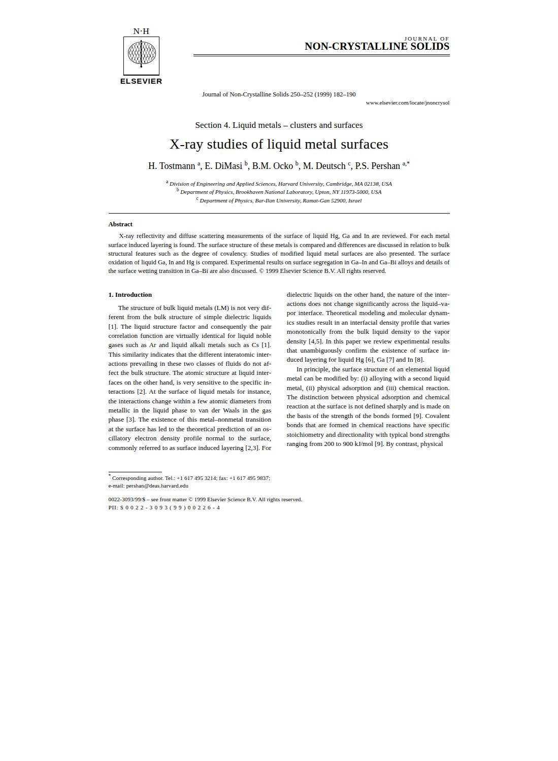N·H
ELSEVIER
JOURNAL OF
NON-CRYSTALLINE SOLIDS
Journal of Non-Crystalline Solids 250–252 (1999) 182–190 www.elsevier.com/locate/jnoncrysol
Section 4. Liquid metals – clusters and surfaces
X-ray studies of liquid metal surfaces
H. Tostmann a, E. DiMasi b, B.M. Ocko b, M. Deutsch c, P.S. Pershan a,*
a Division of Engineering and Applied Sciences, Harvard University, Cambridge, MA 02138, USA
b Department of Physics, Brookhaven National Laboratory, Upton, NY 11973-5000, USA
c Department of Physics, Bar-Ilan University, Ramat-Gan 52900, Israel
Abstract
X-ray reflectivity and diffuse scattering measurements of the surface of liquid Hg, Ga and In are reviewed. For each metal surface induced layering is found. The surface structure of these metals is compared and differences are discussed in relation to bulk structural features such as the degree of covalency. Studies of modified liquid metal surfaces are also presented. The surface oxidation of liquid Ga, In and Hg is compared. Experimental results on surface segregation in Ga–In and Ga–Bi alloys and details of the surface wetting transition in Ga–Bi are also discussed. © 1999 Elsevier Science B.V. All rights reserved.
1. Introduction
The structure of bulk liquid metals (LM) is not very different from the bulk structure of simple dielectric liquids [1]. The liquid structure factor and consequently the pair correlation function are virtually identical for liquid noble gases such as Ar and liquid alkali metals such as Cs [1]. This similarity indicates that the different interatomic interactions prevailing in these two classes of fluids do not affect the bulk structure. The atomic structure at liquid interfaces on the other hand, is very sensitive to the specific interactions [2]. At the surface of liquid metals for instance, the interactions change within a few atomic diameters from metallic in the liquid phase to van der Waals in the gas phase [3]. The existence of this metal–nonmetal transition at the surface has led to the theoretical prediction of an oscillatory electron density profile normal to the surface, commonly referred to as surface induced layering [2,3]. For dielectric liquids on the other hand, the nature of the interactions does not change significantly across the liquid–vapor interface. Theoretical modeling and molecular dynamics studies result in an interfacial density profile that varies monotonically from the bulk liquid density to the vapor density [4,5]. In this paper we review experimental results that unambiguously confirm the existence of surface induced layering for liquid Hg [6], Ga [7] and In [8].
In principle, the surface structure of an elemental liquid metal can be modified by: (i) alloying with a second liquid metal, (ii) physical adsorption and (iii) chemical reaction. The distinction between physical adsorption and chemical reaction at the surface is not defined sharply and is made on the basis of the strength of the bonds formed [9]. Covalent bonds that are formed in chemical reactions have specific stoichiometry and directionality with typical bond strengths ranging from 200 to 900 kJ/mol [9]. By contrast, physical
* Corresponding author. Tel.: +1 617 495 3214; fax: +1 617 495 9837; e-mail: pershan@deas.harvard.edu
0022-3093/99/$ – see front matter © 1999 Elsevier Science B.V. All rights reserved.
PII: S 0 0 2 2 - 3 0 9 3 ( 9 9 ) 0 0 2 2 6 - 4